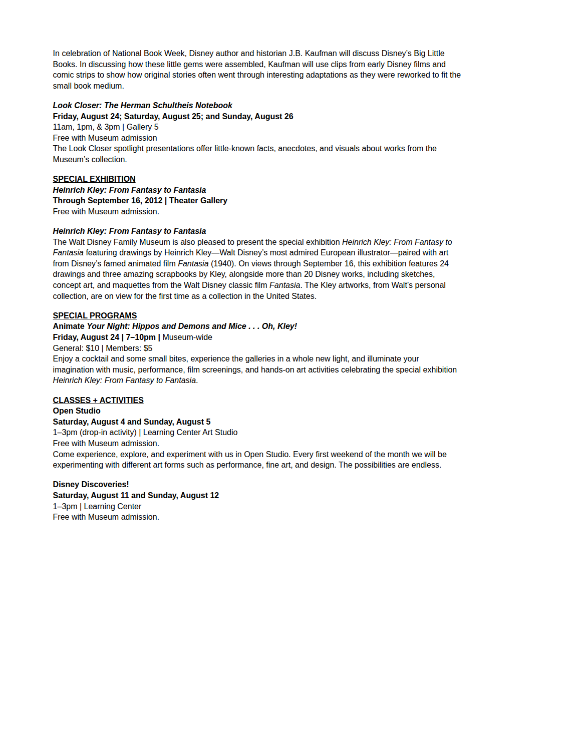In celebration of National Book Week, Disney author and historian J.B. Kaufman will discuss Disney’s Big Little Books. In discussing how these little gems were assembled, Kaufman will use clips from early Disney films and comic strips to show how original stories often went through interesting adaptations as they were reworked to fit the small book medium.
Look Closer: The Herman Schultheis Notebook
Friday, August 24; Saturday, August 25; and Sunday, August 26
11am, 1pm, & 3pm | Gallery 5
Free with Museum admission
The Look Closer spotlight presentations offer little-known facts, anecdotes, and visuals about works from the Museum’s collection.
SPECIAL EXHIBITION
Heinrich Kley: From Fantasy to Fantasia
Through September 16, 2012 | Theater Gallery
Free with Museum admission.
Heinrich Kley: From Fantasy to Fantasia
The Walt Disney Family Museum is also pleased to present the special exhibition Heinrich Kley: From Fantasy to Fantasia featuring drawings by Heinrich Kley—Walt Disney’s most admired European illustrator—paired with art from Disney’s famed animated film Fantasia (1940). On views through September 16, this exhibition features 24 drawings and three amazing scrapbooks by Kley, alongside more than 20 Disney works, including sketches, concept art, and maquettes from the Walt Disney classic film Fantasia. The Kley artworks, from Walt’s personal collection, are on view for the first time as a collection in the United States.
SPECIAL PROGRAMS
Animate Your Night: Hippos and Demons and Mice . . . Oh, Kley!
Friday, August 24 | 7–10pm | Museum-wide
General: $10 | Members: $5
Enjoy a cocktail and some small bites, experience the galleries in a whole new light, and illuminate your imagination with music, performance, film screenings, and hands-on art activities celebrating the special exhibition Heinrich Kley: From Fantasy to Fantasia.
CLASSES + ACTIVITIES
Open Studio
Saturday, August 4 and Sunday, August 5
1–3pm (drop-in activity) | Learning Center Art Studio
Free with Museum admission.
Come experience, explore, and experiment with us in Open Studio. Every first weekend of the month we will be experimenting with different art forms such as performance, fine art, and design. The possibilities are endless.
Disney Discoveries!
Saturday, August 11 and Sunday, August 12
1–3pm | Learning Center
Free with Museum admission.